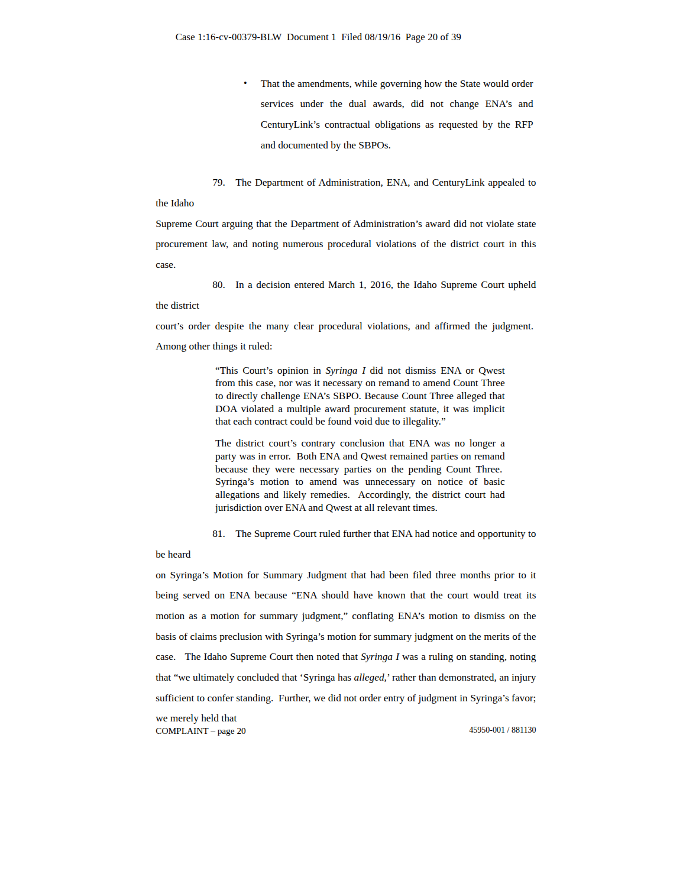Case 1:16-cv-00379-BLW Document 1 Filed 08/19/16 Page 20 of 39
•
That the amendments, while governing how the State would order services under the dual awards, did not change ENA’s and CenturyLink’s contractual obligations as requested by the RFP and documented by the SBPOs.
79. The Department of Administration, ENA, and CenturyLink appealed to the Idaho
Supreme Court arguing that the Department of Administration’s award did not violate state procurement law, and noting numerous procedural violations of the district court in this case.
80. In a decision entered March 1, 2016, the Idaho Supreme Court upheld the district
court’s order despite the many clear procedural violations, and affirmed the judgment. Among other things it ruled:
“This Court’s opinion in Syringa I did not dismiss ENA or Qwest from this case, nor was it necessary on remand to amend Count Three to directly challenge ENA’s SBPO. Because Count Three alleged that DOA violated a multiple award procurement statute, it was implicit that each contract could be found void due to illegality.”
The district court’s contrary conclusion that ENA was no longer a party was in error. Both ENA and Qwest remained parties on remand because they were necessary parties on the pending Count Three. Syringa’s motion to amend was unnecessary on notice of basic allegations and likely remedies. Accordingly, the district court had jurisdiction over ENA and Qwest at all relevant times.
81. The Supreme Court ruled further that ENA had notice and opportunity to be heard
on Syringa’s Motion for Summary Judgment that had been filed three months prior to it being served on ENA because “ENA should have known that the court would treat its motion as a motion for summary judgment,” conflating ENA’s motion to dismiss on the basis of claims preclusion with Syringa’s motion for summary judgment on the merits of the case. The Idaho Supreme Court then noted that Syringa I was a ruling on standing, noting that “we ultimately concluded that ‘Syringa has alleged,’ rather than demonstrated, an injury sufficient to confer standing. Further, we did not order entry of judgment in Syringa’s favor; we merely held that
COMPLAINT – page 20
45950-001 / 881130